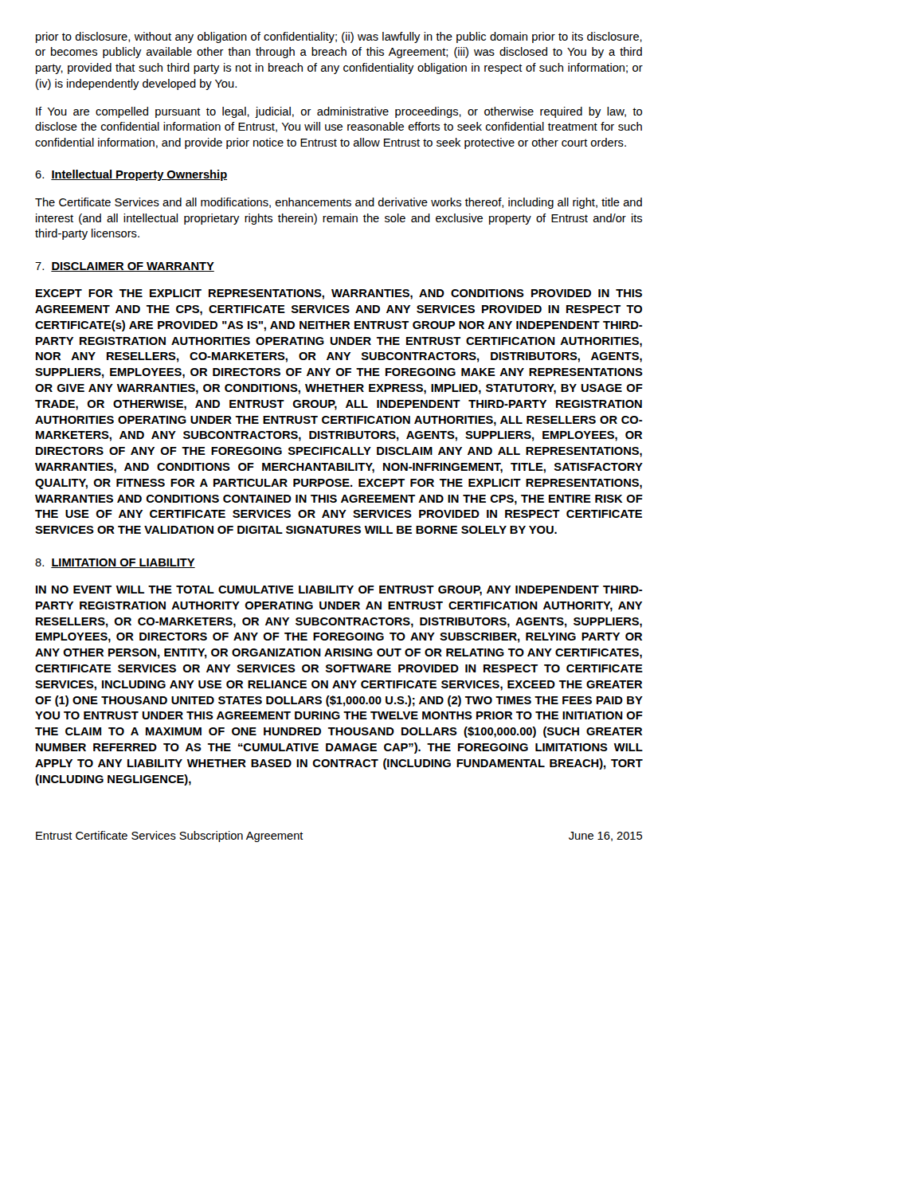prior to disclosure, without any obligation of confidentiality; (ii) was lawfully in the public domain prior to its disclosure, or becomes publicly available other than through a breach of this Agreement; (iii) was disclosed to You by a third party, provided that such third party is not in breach of any confidentiality obligation in respect of such information; or (iv) is independently developed by You.
If You are compelled pursuant to legal, judicial, or administrative proceedings, or otherwise required by law, to disclose the confidential information of Entrust, You will use reasonable efforts to seek confidential treatment for such confidential information, and provide prior notice to Entrust to allow Entrust to seek protective or other court orders.
6. Intellectual Property Ownership
The Certificate Services and all modifications, enhancements and derivative works thereof, including all right, title and interest (and all intellectual proprietary rights therein) remain the sole and exclusive property of Entrust and/or its third-party licensors.
7. DISCLAIMER OF WARRANTY
EXCEPT FOR THE EXPLICIT REPRESENTATIONS, WARRANTIES, AND CONDITIONS PROVIDED IN THIS AGREEMENT AND THE CPS, CERTIFICATE SERVICES AND ANY SERVICES PROVIDED IN RESPECT TO CERTIFICATE(s) ARE PROVIDED "AS IS", AND NEITHER ENTRUST GROUP NOR ANY INDEPENDENT THIRD-PARTY REGISTRATION AUTHORITIES OPERATING UNDER THE ENTRUST CERTIFICATION AUTHORITIES, NOR ANY RESELLERS, CO-MARKETERS, OR ANY SUBCONTRACTORS, DISTRIBUTORS, AGENTS, SUPPLIERS, EMPLOYEES, OR DIRECTORS OF ANY OF THE FOREGOING MAKE ANY REPRESENTATIONS OR GIVE ANY WARRANTIES, OR CONDITIONS, WHETHER EXPRESS, IMPLIED, STATUTORY, BY USAGE OF TRADE, OR OTHERWISE, AND ENTRUST GROUP, ALL INDEPENDENT THIRD-PARTY REGISTRATION AUTHORITIES OPERATING UNDER THE ENTRUST CERTIFICATION AUTHORITIES, ALL RESELLERS OR CO-MARKETERS, AND ANY SUBCONTRACTORS, DISTRIBUTORS, AGENTS, SUPPLIERS, EMPLOYEES, OR DIRECTORS OF ANY OF THE FOREGOING SPECIFICALLY DISCLAIM ANY AND ALL REPRESENTATIONS, WARRANTIES, AND CONDITIONS OF MERCHANTABILITY, NON-INFRINGEMENT, TITLE, SATISFACTORY QUALITY, OR FITNESS FOR A PARTICULAR PURPOSE. EXCEPT FOR THE EXPLICIT REPRESENTATIONS, WARRANTIES AND CONDITIONS CONTAINED IN THIS AGREEMENT AND IN THE CPS, THE ENTIRE RISK OF THE USE OF ANY CERTIFICATE SERVICES OR ANY SERVICES PROVIDED IN RESPECT CERTIFICATE SERVICES OR THE VALIDATION OF DIGITAL SIGNATURES WILL BE BORNE SOLELY BY YOU.
8. LIMITATION OF LIABILITY
IN NO EVENT WILL THE TOTAL CUMULATIVE LIABILITY OF ENTRUST GROUP, ANY INDEPENDENT THIRD-PARTY REGISTRATION AUTHORITY OPERATING UNDER AN ENTRUST CERTIFICATION AUTHORITY, ANY RESELLERS, OR CO-MARKETERS, OR ANY SUBCONTRACTORS, DISTRIBUTORS, AGENTS, SUPPLIERS, EMPLOYEES, OR DIRECTORS OF ANY OF THE FOREGOING TO ANY SUBSCRIBER, RELYING PARTY OR ANY OTHER PERSON, ENTITY, OR ORGANIZATION ARISING OUT OF OR RELATING TO ANY CERTIFICATES, CERTIFICATE SERVICES OR ANY SERVICES OR SOFTWARE PROVIDED IN RESPECT TO CERTIFICATE SERVICES, INCLUDING ANY USE OR RELIANCE ON ANY CERTIFICATE SERVICES, EXCEED THE GREATER OF (1) ONE THOUSAND UNITED STATES DOLLARS ($1,000.00 U.S.); AND (2) TWO TIMES THE FEES PAID BY YOU TO ENTRUST UNDER THIS AGREEMENT DURING THE TWELVE MONTHS PRIOR TO THE INITIATION OF THE CLAIM TO A MAXIMUM OF ONE HUNDRED THOUSAND DOLLARS ($100,000.00) (SUCH GREATER NUMBER REFERRED TO AS THE “CUMULATIVE DAMAGE CAP”). THE FOREGOING LIMITATIONS WILL APPLY TO ANY LIABILITY WHETHER BASED IN CONTRACT (INCLUDING FUNDAMENTAL BREACH), TORT (INCLUDING NEGLIGENCE),
Entrust Certificate Services Subscription Agreement June 16, 2015